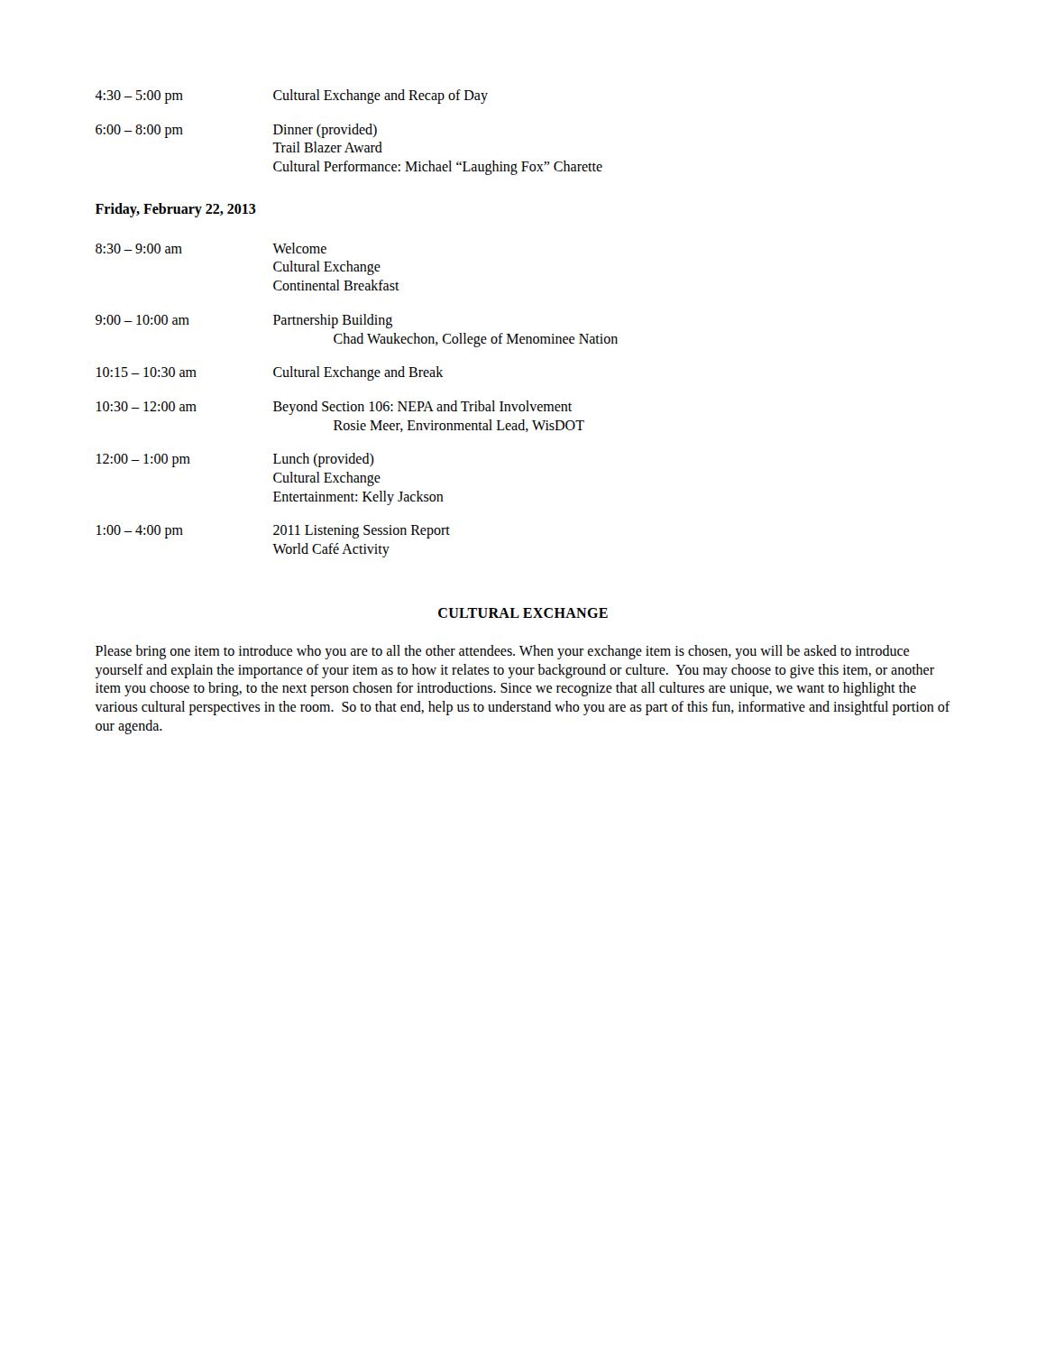| 4:30 – 5:00 pm | Cultural Exchange and Recap of Day |
| 6:00 – 8:00 pm | Dinner (provided) Trail Blazer Award Cultural Performance: Michael “Laughing Fox” Charette |
Friday, February 22, 2013
| 8:30 – 9:00 am | Welcome Cultural Exchange Continental Breakfast |
| 9:00 – 10:00 am | Partnership Building Chad Waukechon, College of Menominee Nation |
| 10:15 – 10:30 am | Cultural Exchange and Break |
| 10:30 – 12:00 am | Beyond Section 106: NEPA and Tribal Involvement Rosie Meer, Environmental Lead, WisDOT |
| 12:00 – 1:00 pm | Lunch (provided) Cultural Exchange Entertainment: Kelly Jackson |
| 1:00 – 4:00 pm | 2011 Listening Session Report World Café Activity |
CULTURAL EXCHANGE
Please bring one item to introduce who you are to all the other attendees. When your exchange item is chosen, you will be asked to introduce yourself and explain the importance of your item as to how it relates to your background or culture. You may choose to give this item, or another item you choose to bring, to the next person chosen for introductions. Since we recognize that all cultures are unique, we want to highlight the various cultural perspectives in the room. So to that end, help us to understand who you are as part of this fun, informative and insightful portion of our agenda.